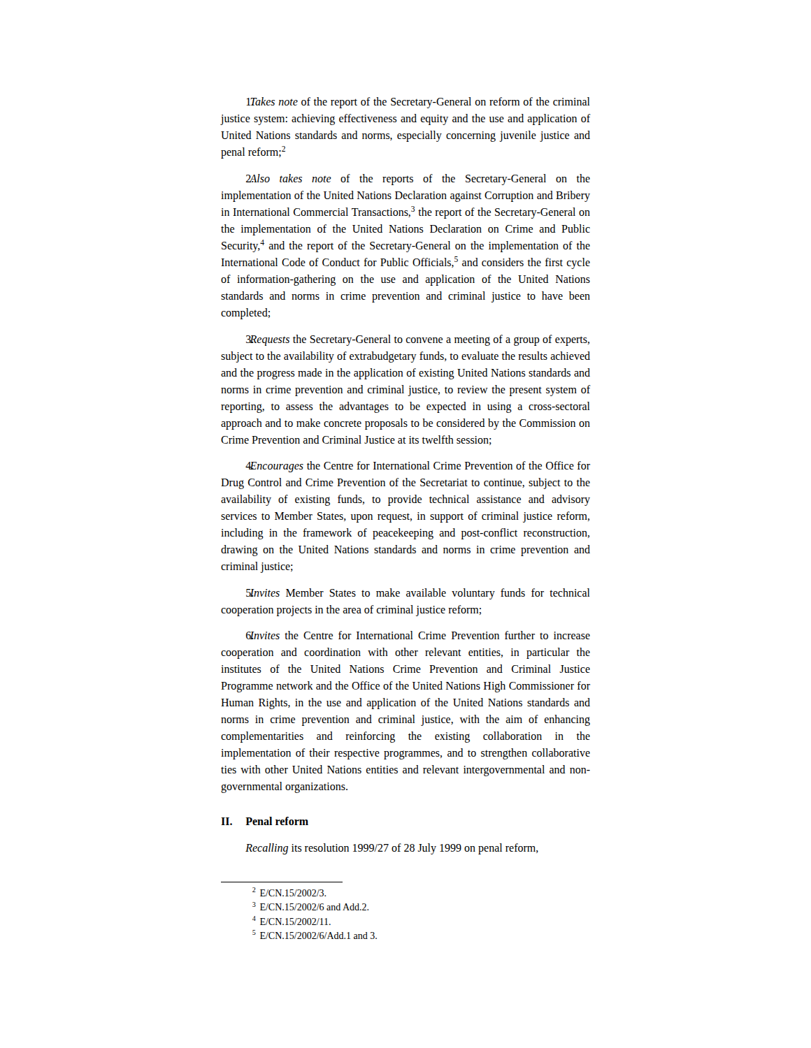1. Takes note of the report of the Secretary-General on reform of the criminal justice system: achieving effectiveness and equity and the use and application of United Nations standards and norms, especially concerning juvenile justice and penal reform;2
2. Also takes note of the reports of the Secretary-General on the implementation of the United Nations Declaration against Corruption and Bribery in International Commercial Transactions,3 the report of the Secretary-General on the implementation of the United Nations Declaration on Crime and Public Security,4 and the report of the Secretary-General on the implementation of the International Code of Conduct for Public Officials,5 and considers the first cycle of information-gathering on the use and application of the United Nations standards and norms in crime prevention and criminal justice to have been completed;
3. Requests the Secretary-General to convene a meeting of a group of experts, subject to the availability of extrabudgetary funds, to evaluate the results achieved and the progress made in the application of existing United Nations standards and norms in crime prevention and criminal justice, to review the present system of reporting, to assess the advantages to be expected in using a cross-sectoral approach and to make concrete proposals to be considered by the Commission on Crime Prevention and Criminal Justice at its twelfth session;
4. Encourages the Centre for International Crime Prevention of the Office for Drug Control and Crime Prevention of the Secretariat to continue, subject to the availability of existing funds, to provide technical assistance and advisory services to Member States, upon request, in support of criminal justice reform, including in the framework of peacekeeping and post-conflict reconstruction, drawing on the United Nations standards and norms in crime prevention and criminal justice;
5. Invites Member States to make available voluntary funds for technical cooperation projects in the area of criminal justice reform;
6. Invites the Centre for International Crime Prevention further to increase cooperation and coordination with other relevant entities, in particular the institutes of the United Nations Crime Prevention and Criminal Justice Programme network and the Office of the United Nations High Commissioner for Human Rights, in the use and application of the United Nations standards and norms in crime prevention and criminal justice, with the aim of enhancing complementarities and reinforcing the existing collaboration in the implementation of their respective programmes, and to strengthen collaborative ties with other United Nations entities and relevant intergovernmental and non-governmental organizations.
II. Penal reform
Recalling its resolution 1999/27 of 28 July 1999 on penal reform,
2E/CN.15/2002/3.
3E/CN.15/2002/6 and Add.2.
4E/CN.15/2002/11.
5E/CN.15/2002/6/Add.1 and 3.